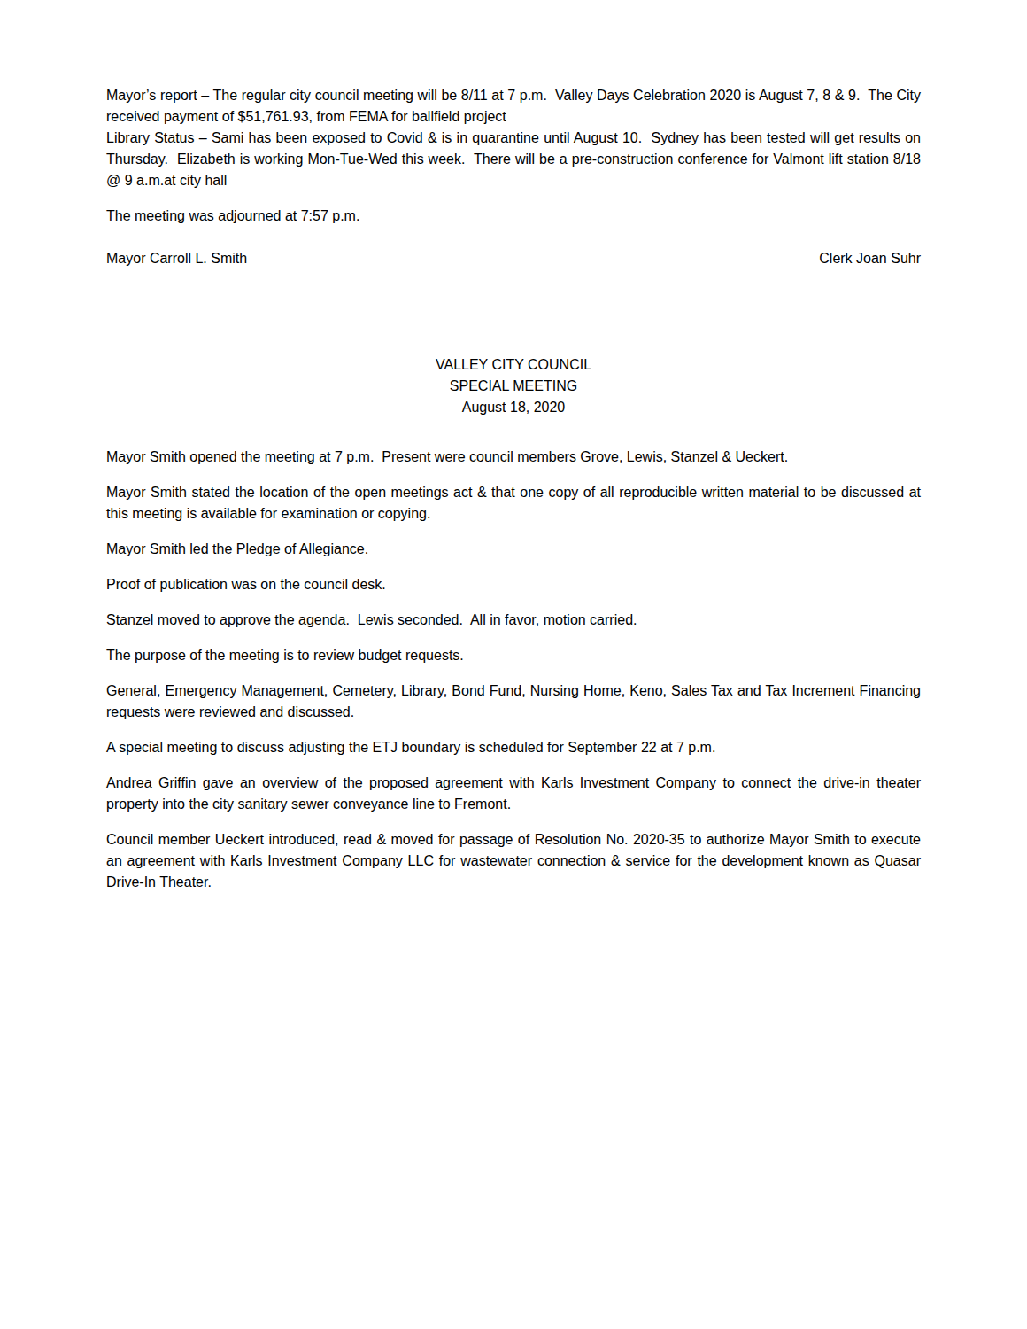Mayor’s report – The regular city council meeting will be 8/11 at 7 p.m. Valley Days Celebration 2020 is August 7, 8 & 9. The City received payment of $51,761.93, from FEMA for ballfield project
Library Status – Sami has been exposed to Covid & is in quarantine until August 10. Sydney has been tested will get results on Thursday. Elizabeth is working Mon-Tue-Wed this week. There will be a pre-construction conference for Valmont lift station 8/18 @ 9 a.m.at city hall
The meeting was adjourned at 7:57 p.m.
Mayor Carroll L. Smith Clerk Joan Suhr
VALLEY CITY COUNCIL
SPECIAL MEETING
August 18, 2020
Mayor Smith opened the meeting at 7 p.m. Present were council members Grove, Lewis, Stanzel & Ueckert.
Mayor Smith stated the location of the open meetings act & that one copy of all reproducible written material to be discussed at this meeting is available for examination or copying.
Mayor Smith led the Pledge of Allegiance.
Proof of publication was on the council desk.
Stanzel moved to approve the agenda. Lewis seconded. All in favor, motion carried.
The purpose of the meeting is to review budget requests.
General, Emergency Management, Cemetery, Library, Bond Fund, Nursing Home, Keno, Sales Tax and Tax Increment Financing requests were reviewed and discussed.
A special meeting to discuss adjusting the ETJ boundary is scheduled for September 22 at 7 p.m.
Andrea Griffin gave an overview of the proposed agreement with Karls Investment Company to connect the drive-in theater property into the city sanitary sewer conveyance line to Fremont.
Council member Ueckert introduced, read & moved for passage of Resolution No. 2020-35 to authorize Mayor Smith to execute an agreement with Karls Investment Company LLC for wastewater connection & service for the development known as Quasar Drive-In Theater.